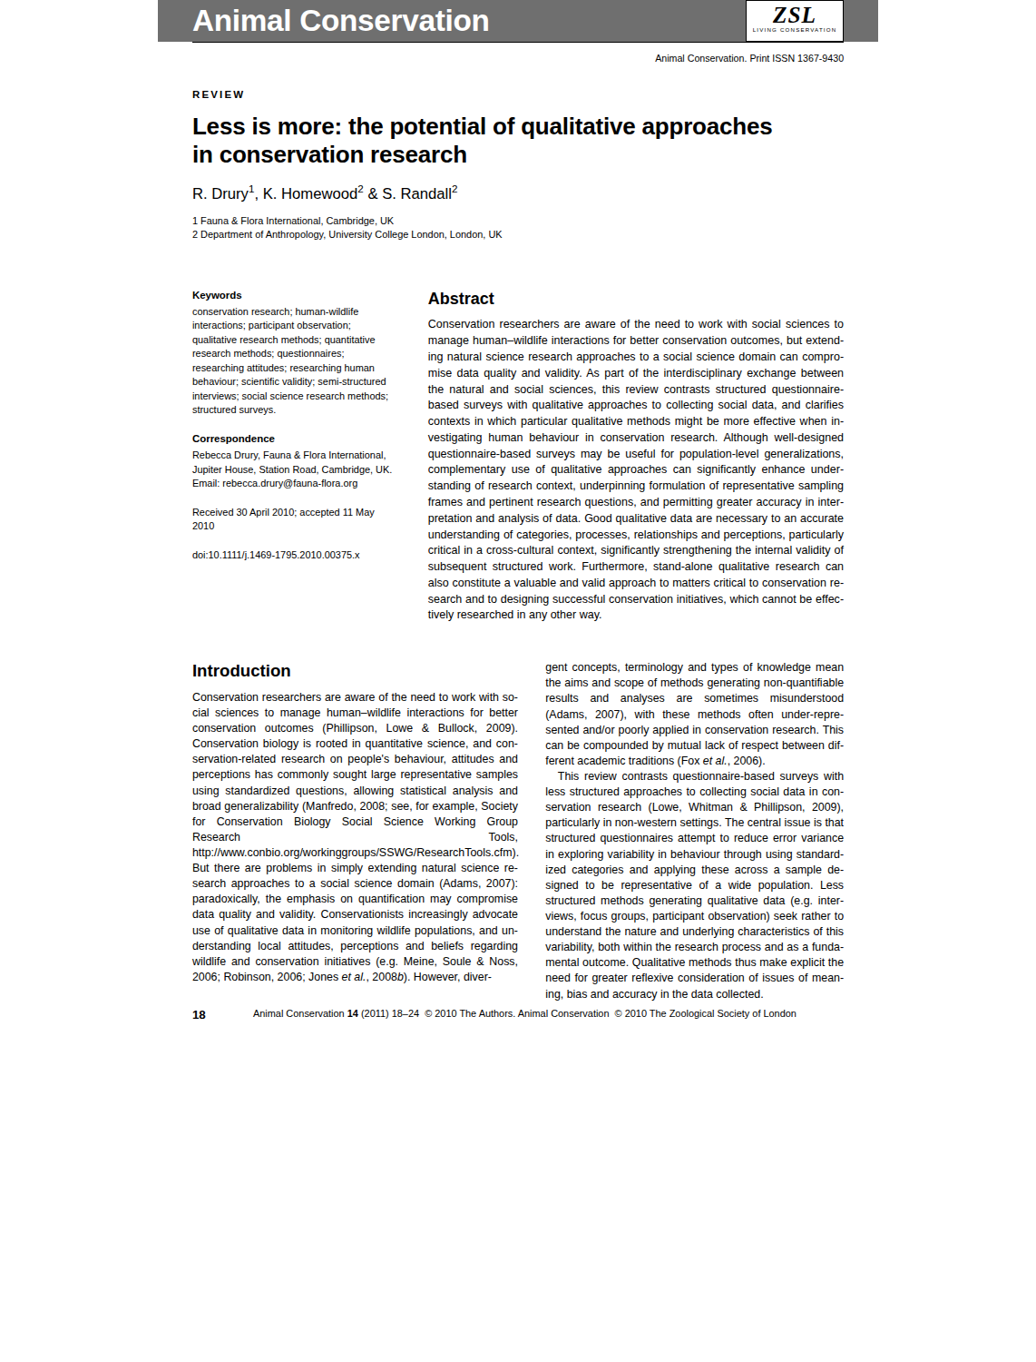Animal Conservation
ZSL
Living Conservation
Animal Conservation. Print ISSN 1367-9430
REVIEW
Less is more: the potential of qualitative approaches
in conservation research
R. Drury1, K. Homewood2 & S. Randall2
1 Fauna & Flora International, Cambridge, UK
2 Department of Anthropology, University College London, London, UK
Keywords
conservation research; human-wildlife interactions; participant observation; qualitative research methods; quantitative research methods; questionnaires; researching attitudes; researching human behaviour; scientific validity; semi-structured interviews; social science research methods; structured surveys.
Correspondence
Rebecca Drury, Fauna & Flora International, Jupiter House, Station Road, Cambridge, UK.
Email: rebecca.drury@fauna-flora.org
Received 30 April 2010; accepted 11 May 2010
doi:10.1111/j.1469-1795.2010.00375.x
Abstract
Conservation researchers are aware of the need to work with social sciences to manage human–wildlife interactions for better conservation outcomes, but extending natural science research approaches to a social science domain can compromise data quality and validity. As part of the interdisciplinary exchange between the natural and social sciences, this review contrasts structured questionnaire-based surveys with qualitative approaches to collecting social data, and clarifies contexts in which particular qualitative methods might be more effective when investigating human behaviour in conservation research. Although well-designed questionnaire-based surveys may be useful for population-level generalizations, complementary use of qualitative approaches can significantly enhance understanding of research context, underpinning formulation of representative sampling frames and pertinent research questions, and permitting greater accuracy in interpretation and analysis of data. Good qualitative data are necessary to an accurate understanding of categories, processes, relationships and perceptions, particularly critical in a cross-cultural context, significantly strengthening the internal validity of subsequent structured work. Furthermore, stand-alone qualitative research can also constitute a valuable and valid approach to matters critical to conservation research and to designing successful conservation initiatives, which cannot be effectively researched in any other way.
Introduction
Conservation researchers are aware of the need to work with social sciences to manage human–wildlife interactions for better conservation outcomes (Phillipson, Lowe & Bullock, 2009). Conservation biology is rooted in quantitative science, and conservation-related research on people's behaviour, attitudes and perceptions has commonly sought large representative samples using standardized questions, allowing statistical analysis and broad generalizability (Manfredo, 2008; see, for example, Society for Conservation Biology Social Science Working Group Research Tools, http://www.conbio.org/workinggroups/SSWG/ResearchTools.cfm). But there are problems in simply extending natural science research approaches to a social science domain (Adams, 2007): paradoxically, the emphasis on quantification may compromise data quality and validity. Conservationists increasingly advocate use of qualitative data in monitoring wildlife populations, and understanding local attitudes, perceptions and beliefs regarding wildlife and conservation initiatives (e.g. Meine, Soule & Noss, 2006; Robinson, 2006; Jones et al., 2008b). However, diver-
gent concepts, terminology and types of knowledge mean the aims and scope of methods generating non-quantifiable results and analyses are sometimes misunderstood (Adams, 2007), with these methods often under-represented and/or poorly applied in conservation research. This can be compounded by mutual lack of respect between different academic traditions (Fox et al., 2006).
This review contrasts questionnaire-based surveys with less structured approaches to collecting social data in conservation research (Lowe, Whitman & Phillipson, 2009), particularly in non-western settings. The central issue is that structured questionnaires attempt to reduce error variance in exploring variability in behaviour through using standardized categories and applying these across a sample designed to be representative of a wide population. Less structured methods generating qualitative data (e.g. interviews, focus groups, participant observation) seek rather to understand the nature and underlying characteristics of this variability, both within the research process and as a fundamental outcome. Qualitative methods thus make explicit the need for greater reflexive consideration of issues of meaning, bias and accuracy in the data collected.
18
Animal Conservation 14 (2011) 18–24 © 2010 The Authors. Animal Conservation © 2010 The Zoological Society of London